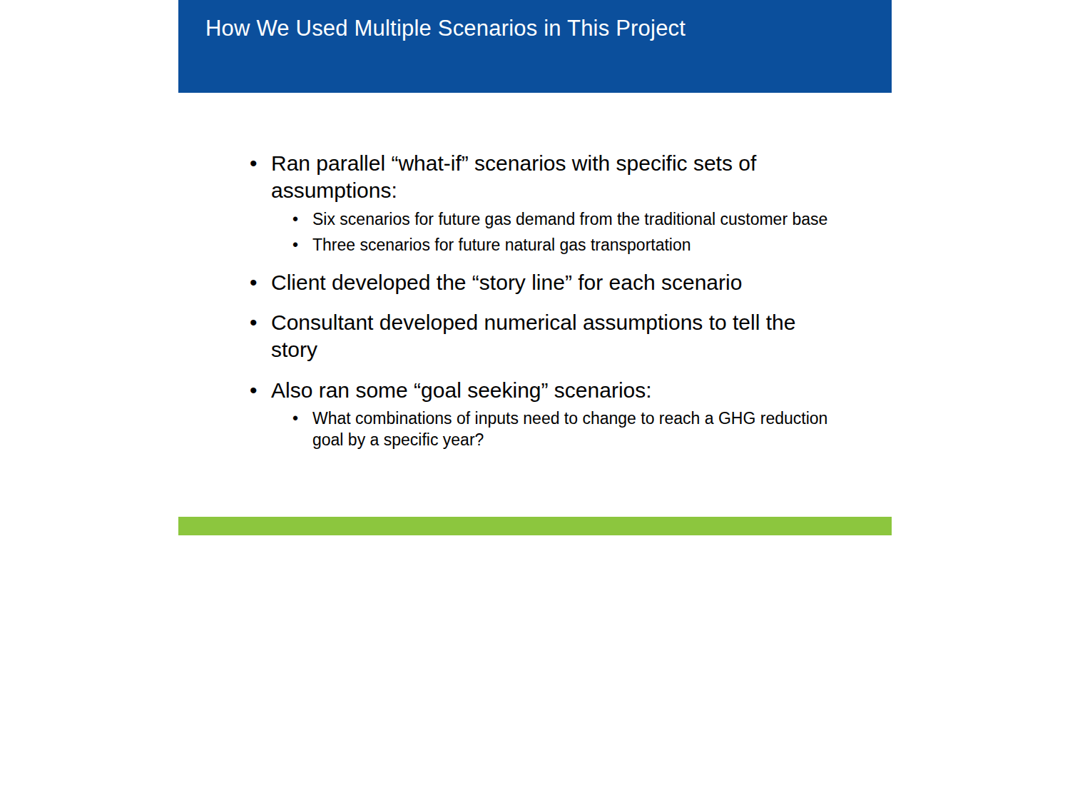How We Used Multiple Scenarios in This Project
Ran parallel “what-if” scenarios with specific sets of assumptions:
Six scenarios for future gas demand from the traditional customer base
Three scenarios for future natural gas transportation
Client developed the “story line” for each scenario
Consultant developed numerical assumptions to tell the story
Also ran some “goal seeking” scenarios:
What combinations of inputs need to change to reach a GHG reduction goal by a specific year?